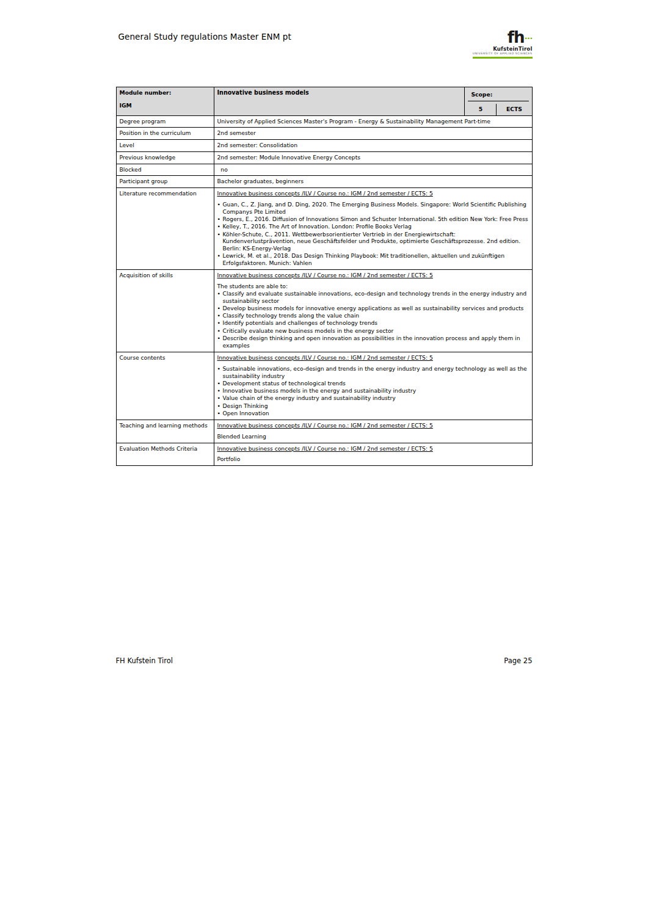General Study regulations Master ENM pt
fh•••
KufsteinTirol
University of Applied Sciences
| Module number: IGM | Innovative business models | Scope: |
| 5 | ECTS |
| Degree program | University of Applied Sciences Master's Program - Energy & Sustainability Management Part-time |
| Position in the curriculum | 2nd semester |
| Level | 2nd semester: Consolidation |
| Previous knowledge | 2nd semester: Module Innovative Energy Concepts |
| Blocked | no |
| Participant group | Bachelor graduates, beginners |
| Literature recommendation | Innovative business concepts /ILV / Course no.: IGM / 2nd semester / ECTS: 5 Guan, C., Z. Jiang, and D. Ding, 2020. The Emerging Business Models. Singapore: World Scientific Publishing Companys Pte Limited Rogers, E., 2016. Diffusion of Innovations Simon and Schuster International. 5th edition New York: Free Press Kelley, T., 2016. The Art of Innovation. London: Profile Books Verlag Köhler-Schute, C., 2011. Wettbewerbsorientierter Vertrieb in der Energiewirtschaft: Kundenverlustprävention, neue Geschäftsfelder und Produkte, optimierte Geschäftsprozesse. 2nd edition. Berlin: KS-Energy-Verlag Lewrick, M. et al., 2018. Das Design Thinking Playbook: Mit traditionellen, aktuellen und zukünftigen Erfolgsfaktoren. Munich: Vahlen |
| Acquisition of skills | Innovative business concepts /ILV / Course no.: IGM / 2nd semester / ECTS: 5 The students are able to: Classify and evaluate sustainable innovations, eco-design and technology trends in the energy industry and sustainability sector Develop business models for innovative energy applications as well as sustainability services and products Classify technology trends along the value chain Identify potentials and challenges of technology trends Critically evaluate new business models in the energy sector Describe design thinking and open innovation as possibilities in the innovation process and apply them in examples |
| Course contents | Innovative business concepts /ILV / Course no.: IGM / 2nd semester / ECTS: 5 Sustainable innovations, eco-design and trends in the energy industry and energy technology as well as the sustainability industry Development status of technological trends Innovative business models in the energy and sustainability industry Value chain of the energy industry and sustainability industry Design Thinking Open Innovation |
| Teaching and learning methods | Innovative business concepts /ILV / Course no.: IGM / 2nd semester / ECTS: 5 Blended Learning |
| Evaluation Methods Criteria | Innovative business concepts /ILV / Course no.: IGM / 2nd semester / ECTS: 5 Portfolio |
FH Kufstein Tirol
Page 25